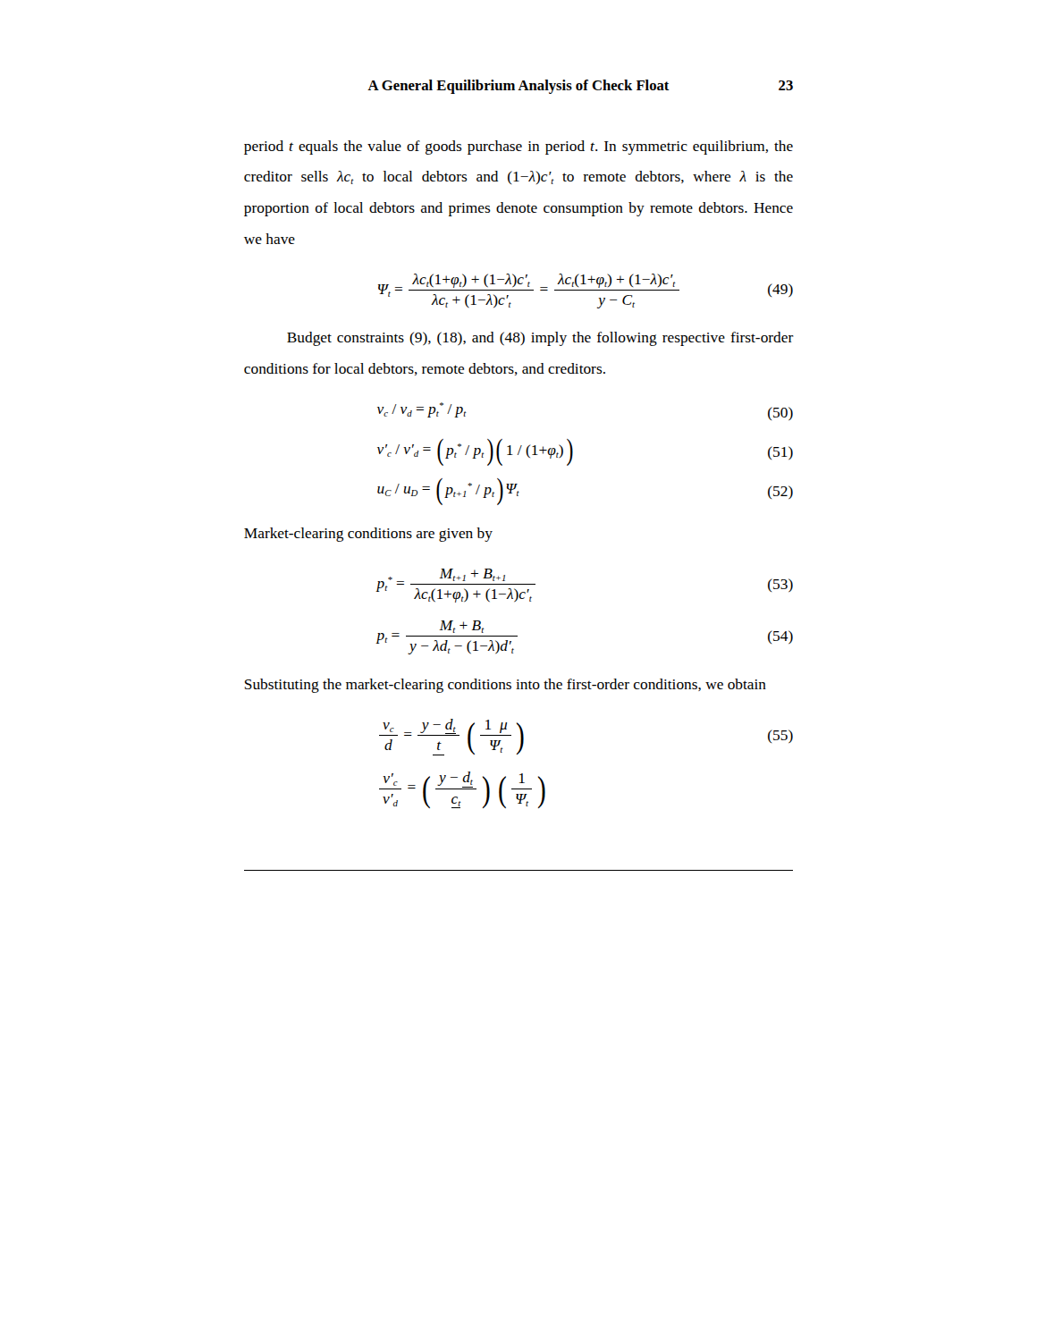A General Equilibrium Analysis of Check Float 23
period t equals the value of goods purchase in period t. In symmetric equilibrium, the creditor sells λct to local debtors and (1−λ) c′t to remote debtors, where λ is the proportion of local debtors and primes denote consumption by remote debtors. Hence we have
Ψt = λct(1+φt) + (1−λ)c′t λct + (1−λ)c′t = λct(1+φt) + (1−λ)c′t y − Ct (49)
Budget constraints (9), (18), and (48) imply the following respective first-order conditions for local debtors, remote debtors, and creditors.
vc / vd = pt* / pt (50)
v′c / v′d = (pt* / pt)(1 / (1+φt)) (51)
uC / uD = (pt+1* / pt) Ψt (52)
Market-clearing conditions are given by
pt* = Mt+1 + Bt+1 λct(1+φt) + (1−λ)c′t (53)
pt = Mt + Bt y − λdt − (1−λ)d′t (54)
Substituting the market-clearing conditions into the first-order conditions, we obtain
vc d = y − dt t (1 μ Ψt) (55)
v′c v′d = (y − dt ct) (1 Ψt)